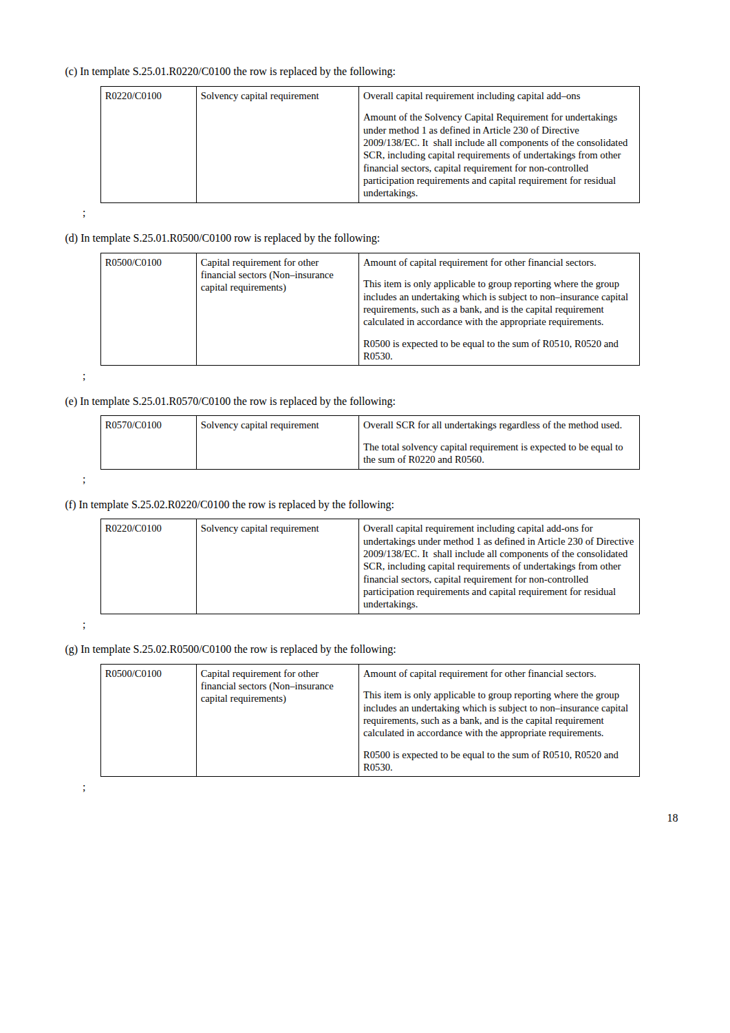(c) In template S.25.01.R0220/C0100 the row is replaced by the following:
| R0220/C0100 | Solvency capital requirement | Overall capital requirement including capital add–ons Amount of the Solvency Capital Requirement for undertakings under method 1 as defined in Article 230 of Directive 2009/138/EC. It shall include all components of the consolidated SCR, including capital requirements of undertakings from other financial sectors, capital requirement for non-controlled participation requirements and capital requirement for residual undertakings. |
;
(d) In template S.25.01.R0500/C0100 row is replaced by the following:
| R0500/C0100 | Capital requirement for other financial sectors (Non–insurance capital requirements) | Amount of capital requirement for other financial sectors. This item is only applicable to group reporting where the group includes an undertaking which is subject to non–insurance capital requirements, such as a bank, and is the capital requirement calculated in accordance with the appropriate requirements. R0500 is expected to be equal to the sum of R0510, R0520 and R0530. |
;
(e) In template S.25.01.R0570/C0100 the row is replaced by the following:
| R0570/C0100 | Solvency capital requirement | Overall SCR for all undertakings regardless of the method used. The total solvency capital requirement is expected to be equal to the sum of R0220 and R0560. |
;
(f) In template S.25.02.R0220/C0100 the row is replaced by the following:
| R0220/C0100 | Solvency capital requirement | Overall capital requirement including capital add-ons for undertakings under method 1 as defined in Article 230 of Directive 2009/138/EC. It shall include all components of the consolidated SCR, including capital requirements of undertakings from other financial sectors, capital requirement for non-controlled participation requirements and capital requirement for residual undertakings. |
;
(g) In template S.25.02.R0500/C0100 the row is replaced by the following:
| R0500/C0100 | Capital requirement for other financial sectors (Non–insurance capital requirements) | Amount of capital requirement for other financial sectors. This item is only applicable to group reporting where the group includes an undertaking which is subject to non–insurance capital requirements, such as a bank, and is the capital requirement calculated in accordance with the appropriate requirements. R0500 is expected to be equal to the sum of R0510, R0520 and R0530. |
;
18